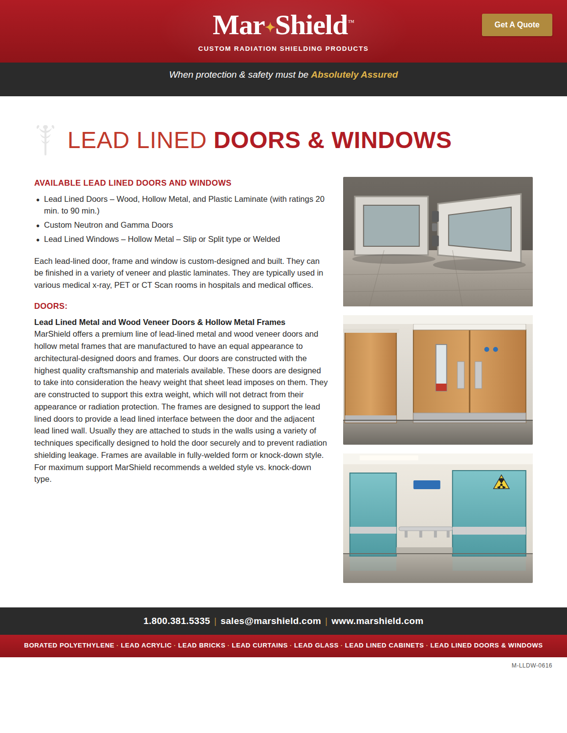Get A Quote
Mar✦Shield™
CUSTOM RADIATION SHIELDING PRODUCTS
When protection & safety must be Absolutely Assured
LEAD LINED DOORS & WINDOWS
Available Lead Lined Doors and Windows
Lead Lined Doors – Wood, Hollow Metal, and Plastic Laminate (with ratings 20 min. to 90 min.)
Custom Neutron and Gamma Doors
Lead Lined Windows – Hollow Metal – Slip or Split type or Welded
Each lead-lined door, frame and window is custom-designed and built. They can be finished in a variety of veneer and plastic laminates. They are typically used in various medical x-ray, PET or CT Scan rooms in hospitals and medical offices.
Doors:
Lead Lined Metal and Wood Veneer Doors & Hollow Metal Frames
MarShield offers a premium line of lead-lined metal and wood veneer doors and hollow metal frames that are manufactured to have an equal appearance to architectural-designed doors and frames. Our doors are constructed with the highest quality craftsmanship and materials available. These doors are designed to take into consideration the heavy weight that sheet lead imposes on them. They are constructed to support this extra weight, which will not detract from their appearance or radiation protection. The frames are designed to support the lead lined doors to provide a lead lined interface between the door and the adjacent lead lined wall. Usually they are attached to studs in the walls using a variety of techniques specifically designed to hold the door securely and to prevent radiation shielding leakage. Frames are available in fully-welded form or knock-down style. For maximum support MarShield recommends a welded style vs. knock-down type.
1.800.381.5335|sales@marshield.com|www.marshield.com
BORATED POLYETHYLENE·LEAD ACRYLIC·LEAD BRICKS·LEAD CURTAINS·LEAD GLASS·LEAD LINED CABINETS·LEAD LINED DOORS & WINDOWS
M-LLDW-0616